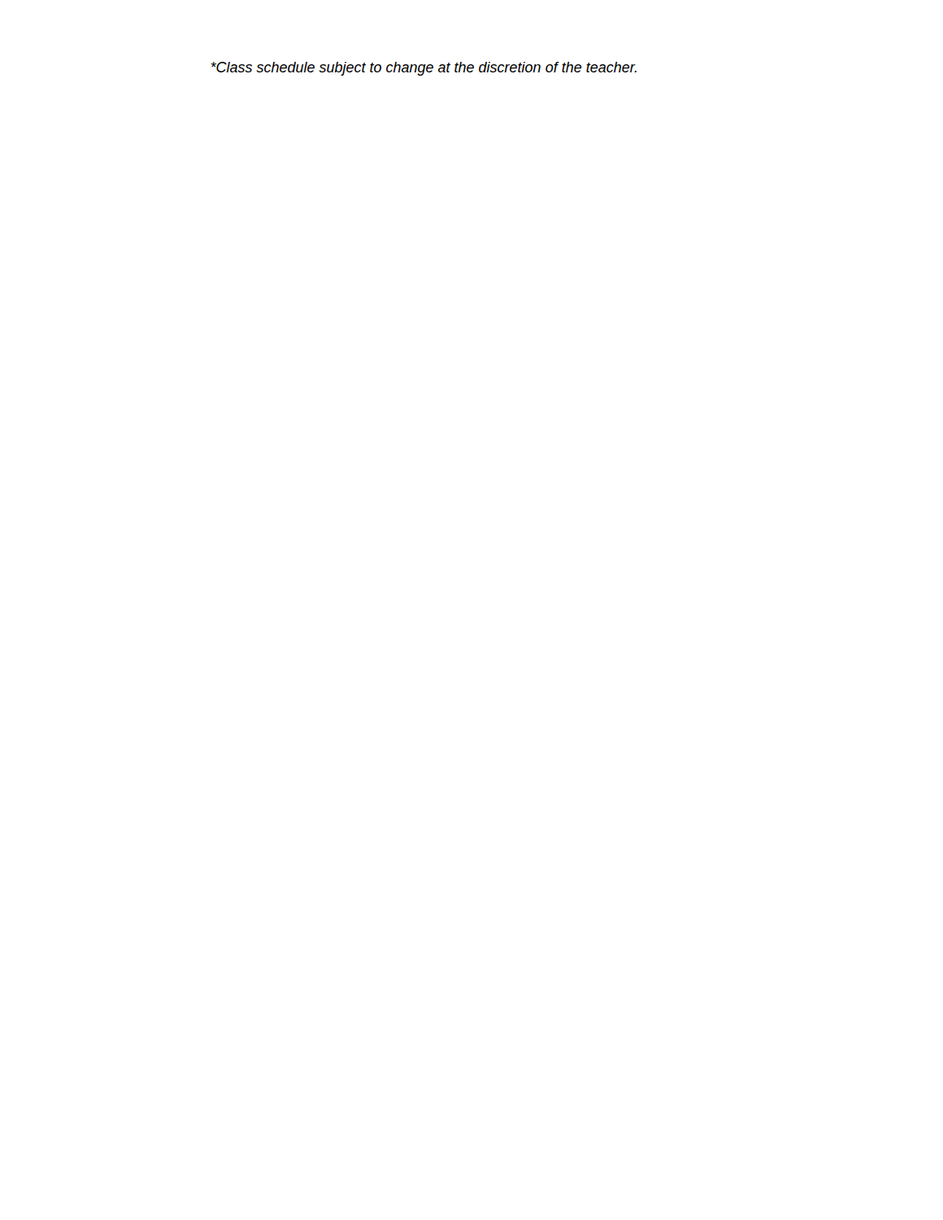*Class schedule subject to change at the discretion of the teacher.